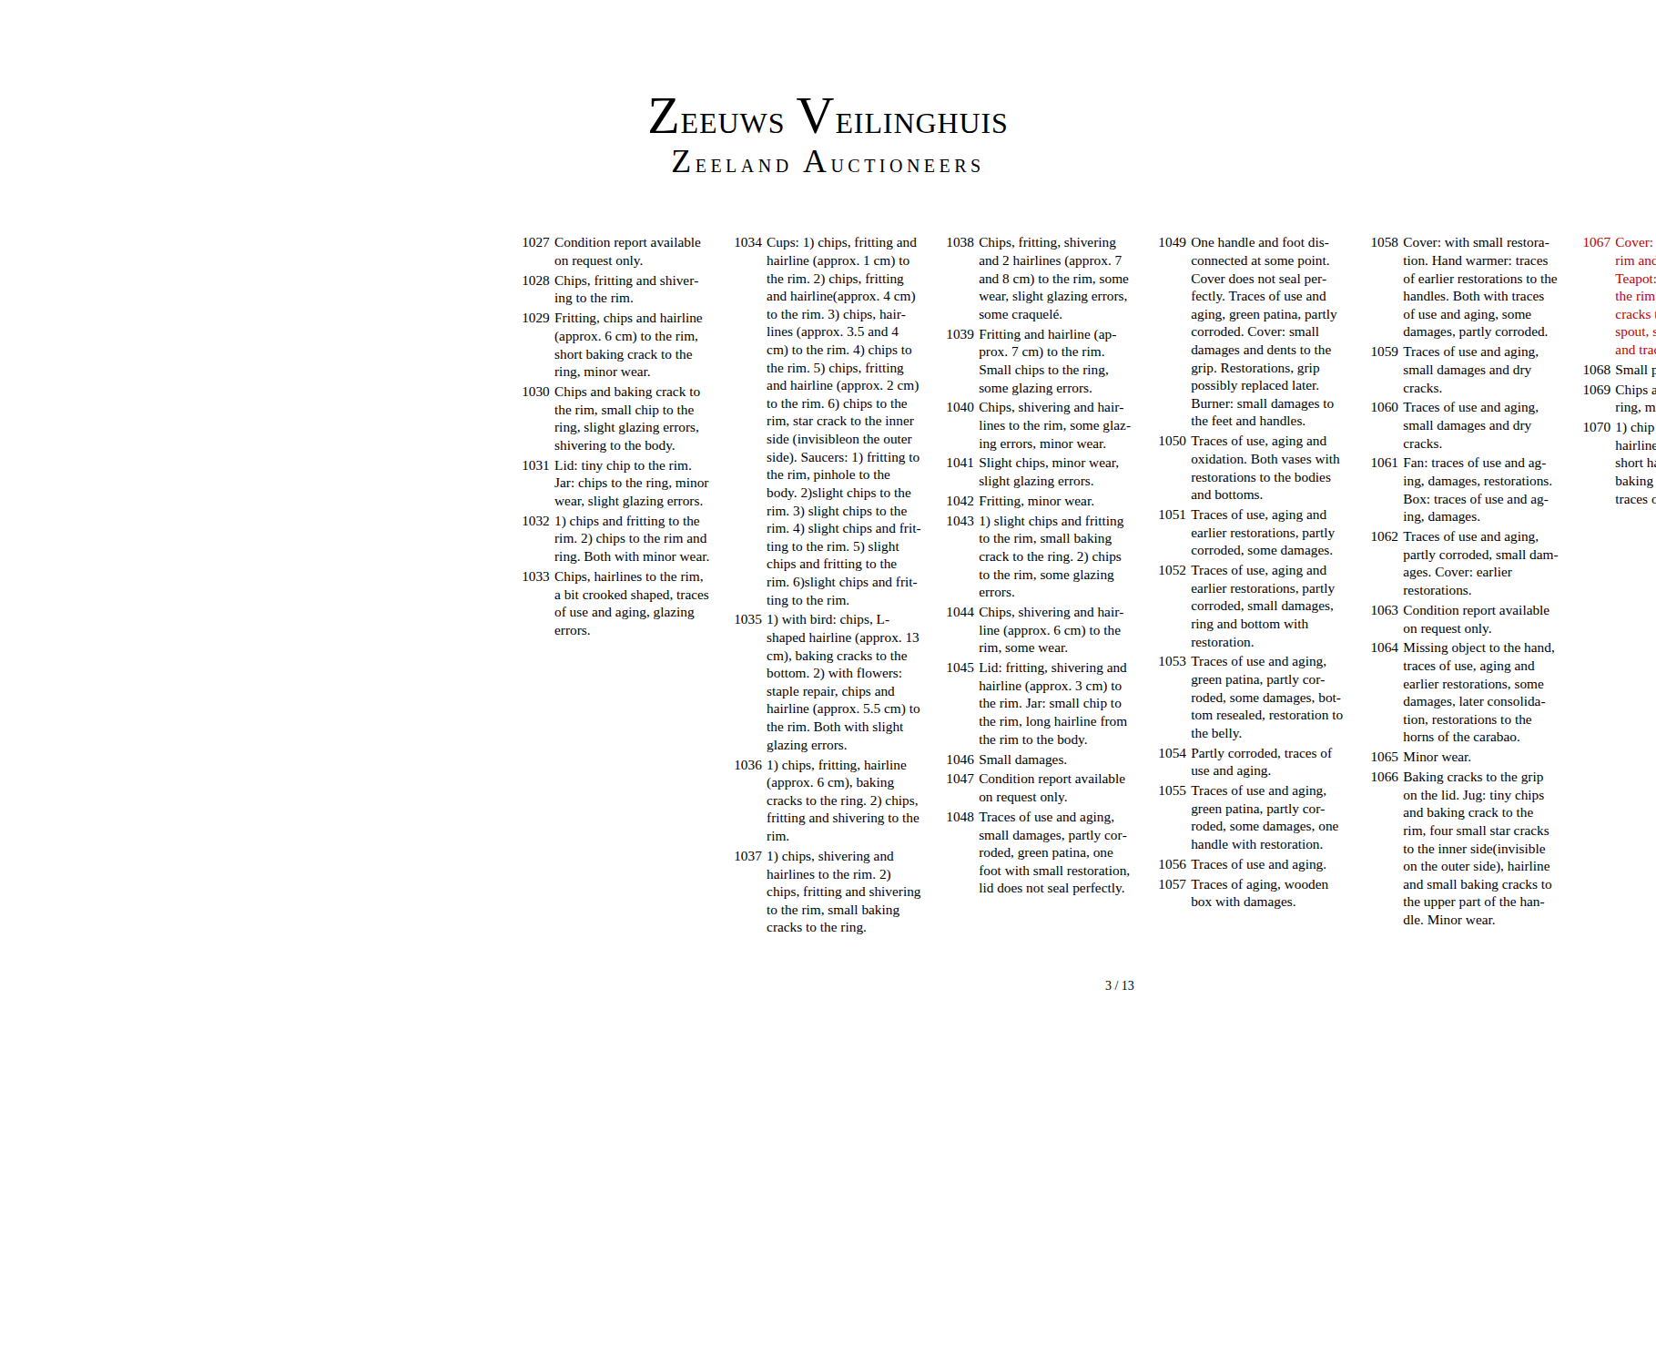Zeeuws Veilinghuis
Zeeland Auctioneers
1027
Condition report available on request only.
1028
Chips, fritting and shivering to the rim.
1029
Fritting, chips and hairline (approx. 6 cm) to the rim, short baking crack to the ring, minor wear.
1030
Chips and baking crack to the rim, small chip to the ring, slight glazing errors, shivering to the body.
1031
Lid: tiny chip to the rim. Jar: chips to the ring, minor wear, slight glazing errors.
1032
1) chips and fritting to the rim. 2) chips to the rim and ring. Both with minor wear.
1033
Chips, hairlines to the rim, a bit crooked shaped, traces of use and aging, glazing errors.
1034
Cups: 1) chips, fritting and hairline (approx. 1 cm) to the rim. 2) chips, fritting and hairline(approx. 4 cm) to the rim. 3) chips, hairlines (approx. 3.5 and 4 cm) to the rim. 4) chips to the rim. 5) chips, fritting and hairline (approx. 2 cm) to the rim. 6) chips to the rim, star crack to the inner side (invisibleon the outer side). Saucers: 1) fritting to the rim, pinhole to the body. 2)slight chips to the rim. 3) slight chips to the rim. 4) slight chips and fritting to the rim. 5) slight chips and fritting to the rim. 6)slight chips and fritting to the rim.
1035
1) with bird: chips, L-shaped hairline (approx. 13 cm), baking cracks to the bottom. 2) with flowers: staple repair, chips and hairline (approx. 5.5 cm) to the rim. Both with slight glazing errors.
1036
1) chips, fritting, hairline (approx. 6 cm), baking cracks to the ring. 2) chips, fritting and shivering to the rim.
1037
1) chips, shivering and hairlines to the rim. 2) chips, fritting and shivering to the rim, small baking cracks to the ring.
1038
Chips, fritting, shivering and 2 hairlines (approx. 7 and 8 cm) to the rim, some wear, slight glazing errors, some craquelé.
1039
Fritting and hairline (approx. 7 cm) to the rim. Small chips to the ring, some glazing errors.
1040
Chips, shivering and hairlines to the rim, some glazing errors, minor wear.
1041
Slight chips, minor wear, slight glazing errors.
1042
Fritting, minor wear.
1043
1) slight chips and fritting to the rim, small baking crack to the ring. 2) chips to the rim, some glazing errors.
1044
Chips, shivering and hairline (approx. 6 cm) to the rim, some wear.
1045
Lid: fritting, shivering and hairline (approx. 3 cm) to the rim. Jar: small chip to the rim, long hairline from the rim to the body.
1046
Small damages.
1047
Condition report available on request only.
1048
Traces of use and aging, small damages, partly corroded, green patina, one foot with small restoration, lid does not seal perfectly.
1049
One handle and foot disconnected at some point. Cover does not seal perfectly. Traces of use and aging, green patina, partly corroded. Cover: small damages and dents to the grip. Restorations, grip possibly replaced later. Burner: small damages to the feet and handles.
1050
Traces of use, aging and oxidation. Both vases with restorations to the bodies and bottoms.
1051
Traces of use, aging and earlier restorations, partly corroded, some damages.
1052
Traces of use, aging and earlier restorations, partly corroded, small damages, ring and bottom with restoration.
1053
Traces of use and aging, green patina, partly corroded, some damages, bottom resealed, restoration to the belly.
1054
Partly corroded, traces of use and aging.
1055
Traces of use and aging, green patina, partly corroded, some damages, one handle with restoration.
1056
Traces of use and aging.
1057
Traces of aging, wooden box with damages.
1058
Cover: with small restoration. Hand warmer: traces of earlier restorations to the handles. Both with traces of use and aging, some damages, partly corroded.
1059
Traces of use and aging, small damages and dry cracks.
1060
Traces of use and aging, small damages and dry cracks.
1061
Fan: traces of use and aging, damages, restorations. Box: traces of use and aging, damages.
1062
Traces of use and aging, partly corroded, small damages. Cover: earlier restorations.
1063
Condition report available on request only.
1064
Missing object to the hand, traces of use, aging and earlier restorations, some damages, later consolidation, restorations to the horns of the carabao.
1065
Minor wear.
1066
Baking cracks to the grip on the lid. Jug: tiny chips and baking crack to the rim, four small star cracks to the inner side(invisible on the outer side), hairline and small baking cracks to the upper part of the handle. Minor wear.
1067
Cover: chips to the inner rim and not associated. Teapot: chip and fritting to the rim, small baking cracks to the handle and spout, slight glazing errors and traces of using.
1068
Small pinhole to the rim.
1069
Chips and shivering to the ring, minor wear.
1070
1) chip to the rim, short hairlines to both ears. 2) short hairlines to both ears, baking cracks. Both with traces of use.
3 / 13